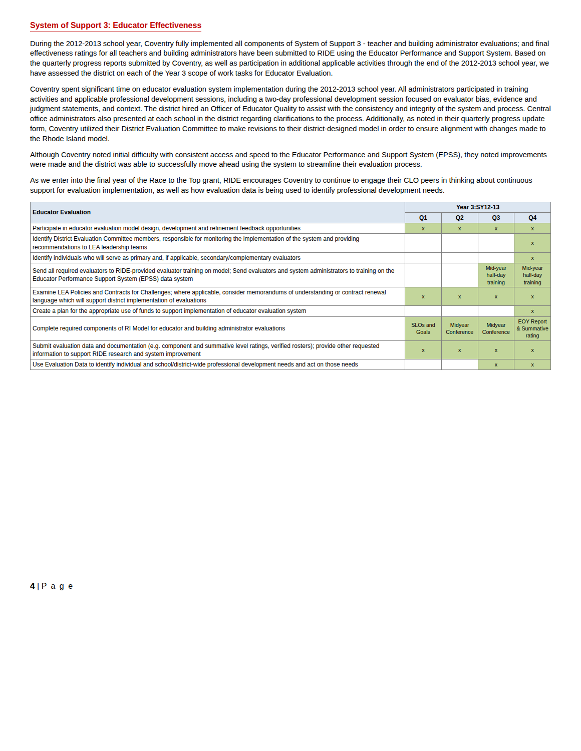System of Support 3: Educator Effectiveness
During the 2012-2013 school year, Coventry fully implemented all components of System of Support 3 - teacher and building administrator evaluations; and final effectiveness ratings for all teachers and building administrators have been submitted to RIDE using the Educator Performance and Support System. Based on the quarterly progress reports submitted by Coventry, as well as participation in additional applicable activities through the end of the 2012-2013 school year, we have assessed the district on each of the Year 3 scope of work tasks for Educator Evaluation.
Coventry spent significant time on educator evaluation system implementation during the 2012-2013 school year. All administrators participated in training activities and applicable professional development sessions, including a two-day professional development session focused on evaluator bias, evidence and judgment statements, and context. The district hired an Officer of Educator Quality to assist with the consistency and integrity of the system and process. Central office administrators also presented at each school in the district regarding clarifications to the process. Additionally, as noted in their quarterly progress update form, Coventry utilized their District Evaluation Committee to make revisions to their district-designed model in order to ensure alignment with changes made to the Rhode Island model.
Although Coventry noted initial difficulty with consistent access and speed to the Educator Performance and Support System (EPSS), they noted improvements were made and the district was able to successfully move ahead using the system to streamline their evaluation process.
As we enter into the final year of the Race to the Top grant, RIDE encourages Coventry to continue to engage their CLO peers in thinking about continuous support for evaluation implementation, as well as how evaluation data is being used to identify professional development needs.
| Educator Evaluation | Year 3:SY12-13 |
| Q1 | Q2 | Q3 | Q4 |
| Participate in educator evaluation model design, development and refinement feedback opportunities | x | x | x | x |
| Identify District Evaluation Committee members, responsible for monitoring the implementation of the system and providing recommendations to LEA leadership teams | | | | x |
| Identify individuals who will serve as primary and, if applicable, secondary/complementary evaluators | | | | x |
| Send all required evaluators to RIDE-provided evaluator training on model; Send evaluators and system administrators to training on the Educator Performance Support System (EPSS) data system | | | Mid-year half-day training | Mid-year half-day training |
| Examine LEA Policies and Contracts for Challenges; where applicable, consider memorandums of understanding or contract renewal language which will support district implementation of evaluations | x | x | x | x |
| Create a plan for the appropriate use of funds to support implementation of educator evaluation system | | | | x |
| Complete required components of RI Model for educator and building administrator evaluations | SLOs and Goals | Midyear Conference | Midyear Conference | EOY Report & Summative rating |
| Submit evaluation data and documentation (e.g. component and summative level ratings, verified rosters); provide other requested information to support RIDE research and system improvement | x | x | x | x |
| Use Evaluation Data to identify individual and school/district-wide professional development needs and act on those needs | | | x | x |
4 | P a g e